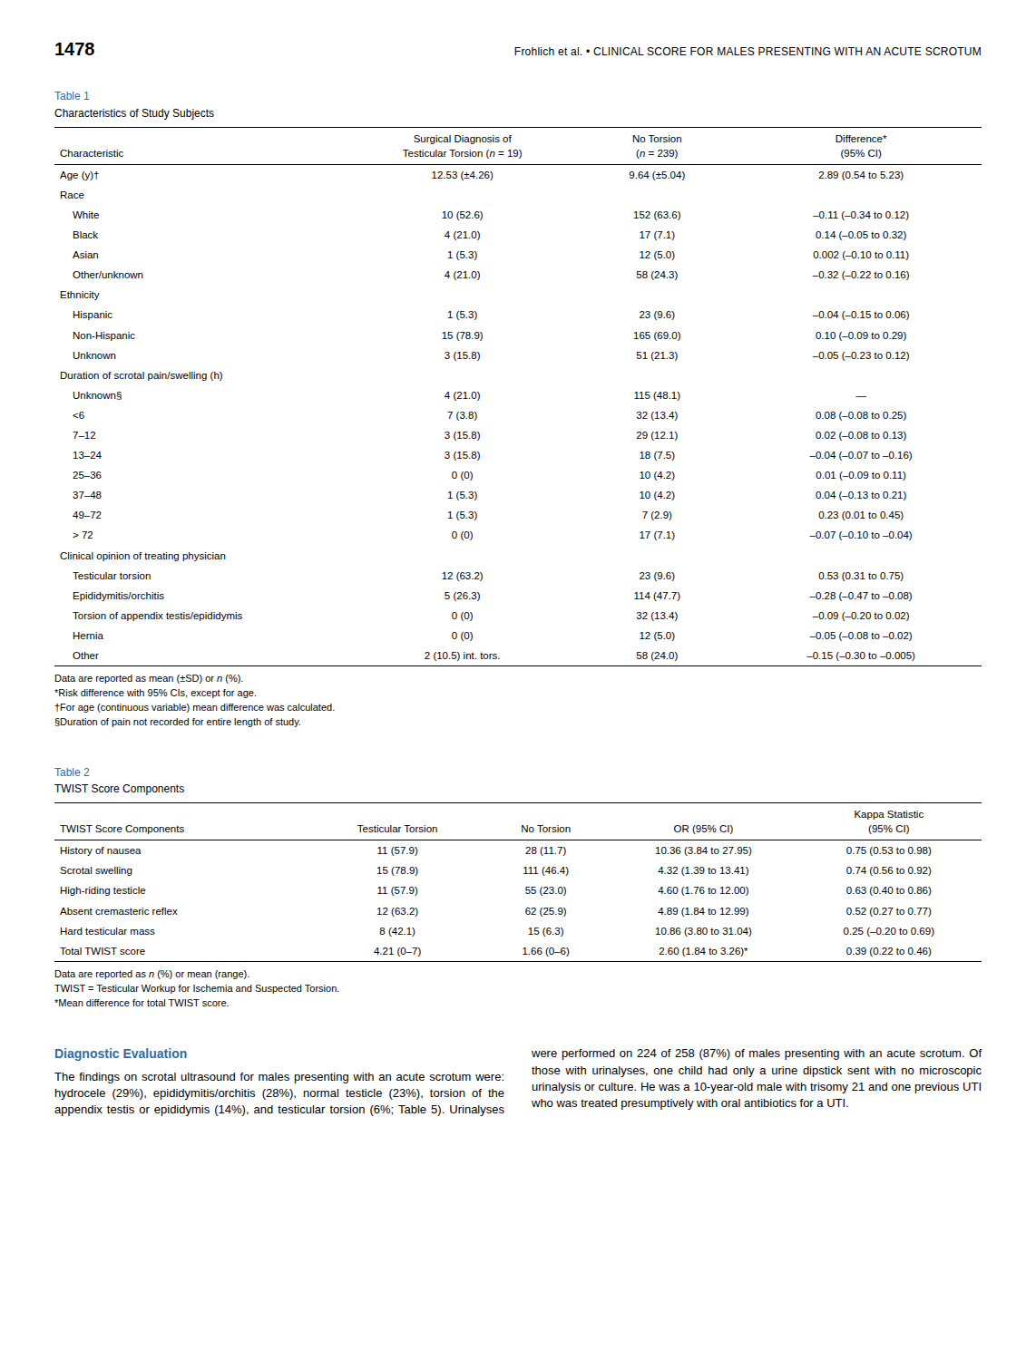1478
Frohlich et al. • CLINICAL SCORE FOR MALES PRESENTING WITH AN ACUTE SCROTUM
Table 1
Characteristics of Study Subjects
| Characteristic | Surgical Diagnosis of Testicular Torsion ( n = 19) | No Torsion ( n = 239) | Difference* (95% CI) |
| --- | --- | --- | --- |
| Age (y)† | 12.53 (±4.26) | 9.64 (±5.04) | 2.89 (0.54 to 5.23) |
| Race | | | |
| White | 10 (52.6) | 152 (63.6) | –0.11 (–0.34 to 0.12) |
| Black | 4 (21.0) | 17 (7.1) | 0.14 (–0.05 to 0.32) |
| Asian | 1 (5.3) | 12 (5.0) | 0.002 (–0.10 to 0.11) |
| Other/unknown | 4 (21.0) | 58 (24.3) | –0.32 (–0.22 to 0.16) |
| Ethnicity | | | |
| Hispanic | 1 (5.3) | 23 (9.6) | –0.04 (–0.15 to 0.06) |
| Non-Hispanic | 15 (78.9) | 165 (69.0) | 0.10 (–0.09 to 0.29) |
| Unknown | 3 (15.8) | 51 (21.3) | –0.05 (–0.23 to 0.12) |
| Duration of scrotal pain/swelling (h) | | | |
| Unknown§ | 4 (21.0) | 115 (48.1) | — |
| <6 | 7 (3.8) | 32 (13.4) | 0.08 (–0.08 to 0.25) |
| 7–12 | 3 (15.8) | 29 (12.1) | 0.02 (–0.08 to 0.13) |
| 13–24 | 3 (15.8) | 18 (7.5) | –0.04 (–0.07 to –0.16) |
| 25–36 | 0 (0) | 10 (4.2) | 0.01 (–0.09 to 0.11) |
| 37–48 | 1 (5.3) | 10 (4.2) | 0.04 (–0.13 to 0.21) |
| 49–72 | 1 (5.3) | 7 (2.9) | 0.23 (0.01 to 0.45) |
| > 72 | 0 (0) | 17 (7.1) | –0.07 (–0.10 to –0.04) |
| Clinical opinion of treating physician | | | |
| Testicular torsion | 12 (63.2) | 23 (9.6) | 0.53 (0.31 to 0.75) |
| Epididymitis/orchitis | 5 (26.3) | 114 (47.7) | –0.28 (–0.47 to –0.08) |
| Torsion of appendix testis/epididymis | 0 (0) | 32 (13.4) | –0.09 (–0.20 to 0.02) |
| Hernia | 0 (0) | 12 (5.0) | –0.05 (–0.08 to –0.02) |
| Other | 2 (10.5) int. tors. | 58 (24.0) | –0.15 (–0.30 to –0.005) |
Data are reported as mean (±SD) or n (%).
*Risk difference with 95% CIs, except for age.
†For age (continuous variable) mean difference was calculated.
§Duration of pain not recorded for entire length of study.
Table 2
TWIST Score Components
| TWIST Score Components | Testicular Torsion | No Torsion | OR (95% CI) | Kappa Statistic (95% CI) |
| --- | --- | --- | --- | --- |
| History of nausea | 11 (57.9) | 28 (11.7) | 10.36 (3.84 to 27.95) | 0.75 (0.53 to 0.98) |
| Scrotal swelling | 15 (78.9) | 111 (46.4) | 4.32 (1.39 to 13.41) | 0.74 (0.56 to 0.92) |
| High-riding testicle | 11 (57.9) | 55 (23.0) | 4.60 (1.76 to 12.00) | 0.63 (0.40 to 0.86) |
| Absent cremasteric reflex | 12 (63.2) | 62 (25.9) | 4.89 (1.84 to 12.99) | 0.52 (0.27 to 0.77) |
| Hard testicular mass | 8 (42.1) | 15 (6.3) | 10.86 (3.80 to 31.04) | 0.25 (–0.20 to 0.69) |
| Total TWIST score | 4.21 (0–7) | 1.66 (0–6) | 2.60 (1.84 to 3.26)* | 0.39 (0.22 to 0.46) |
Data are reported as n (%) or mean (range).
TWIST = Testicular Workup for Ischemia and Suspected Torsion.
*Mean difference for total TWIST score.
Diagnostic Evaluation
The findings on scrotal ultrasound for males presenting with an acute scrotum were: hydrocele (29%), epididymitis/orchitis (28%), normal testicle (23%), torsion of the appendix testis or epididymis (14%), and testicular torsion (6%; Table 5). Urinalyses were performed on 224 of 258 (87%) of males presenting with an acute scrotum. Of those with urinalyses, one child had only a urine dipstick sent with no microscopic urinalysis or culture. He was a 10-year-old male with trisomy 21 and one previous UTI who was treated presumptively with oral antibiotics for a UTI.